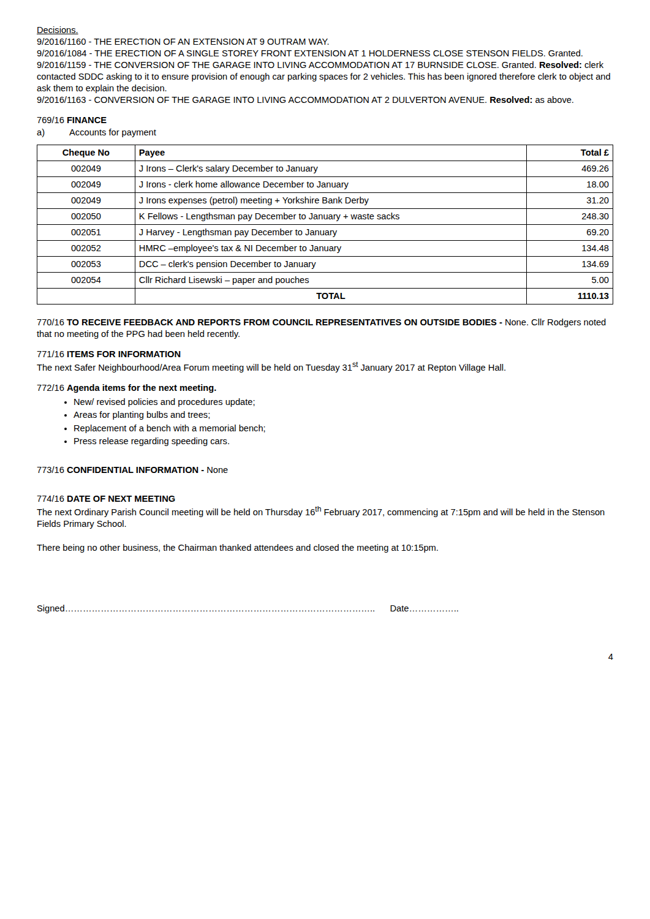Decisions.
9/2016/1160 - THE ERECTION OF AN EXTENSION AT 9 OUTRAM WAY.
9/2016/1084 - THE ERECTION OF A SINGLE STOREY FRONT EXTENSION AT 1 HOLDERNESS CLOSE STENSON FIELDS. Granted.
9/2016/1159 - THE CONVERSION OF THE GARAGE INTO LIVING ACCOMMODATION AT 17 BURNSIDE CLOSE. Granted. Resolved: clerk contacted SDDC asking to it to ensure provision of enough car parking spaces for 2 vehicles. This has been ignored therefore clerk to object and ask them to explain the decision.
9/2016/1163 - CONVERSION OF THE GARAGE INTO LIVING ACCOMMODATION AT 2 DULVERTON AVENUE. Resolved: as above.
769/16 FINANCE
a) Accounts for payment
| Cheque No | Payee | Total £ |
| --- | --- | --- |
| 002049 | J Irons – Clerk's salary December to January | 469.26 |
| 002049 | J Irons - clerk home allowance December to January | 18.00 |
| 002049 | J Irons expenses (petrol) meeting + Yorkshire Bank Derby | 31.20 |
| 002050 | K Fellows - Lengthsman pay December to January + waste sacks | 248.30 |
| 002051 | J Harvey - Lengthsman pay December to January | 69.20 |
| 002052 | HMRC –employee's tax & NI December to January | 134.48 |
| 002053 | DCC – clerk's pension December to January | 134.69 |
| 002054 | Cllr Richard Lisewski – paper and pouches | 5.00 |
| | TOTAL | 1110.13 |
770/16 TO RECEIVE FEEDBACK AND REPORTS FROM COUNCIL REPRESENTATIVES ON OUTSIDE BODIES - None. Cllr Rodgers noted that no meeting of the PPG had been held recently.
771/16 ITEMS FOR INFORMATION
The next Safer Neighbourhood/Area Forum meeting will be held on Tuesday 31st January 2017 at Repton Village Hall.
772/16 Agenda items for the next meeting.
New/ revised policies and procedures update;
Areas for planting bulbs and trees;
Replacement of a bench with a memorial bench;
Press release regarding speeding cars.
773/16 CONFIDENTIAL INFORMATION - None
774/16 DATE OF NEXT MEETING
The next Ordinary Parish Council meeting will be held on Thursday 16th February 2017, commencing at 7:15pm and will be held in the Stenson Fields Primary School.
There being no other business, the Chairman thanked attendees and closed the meeting at 10:15pm.
Signed………………………………………………………………………………………….. Date……………..
4